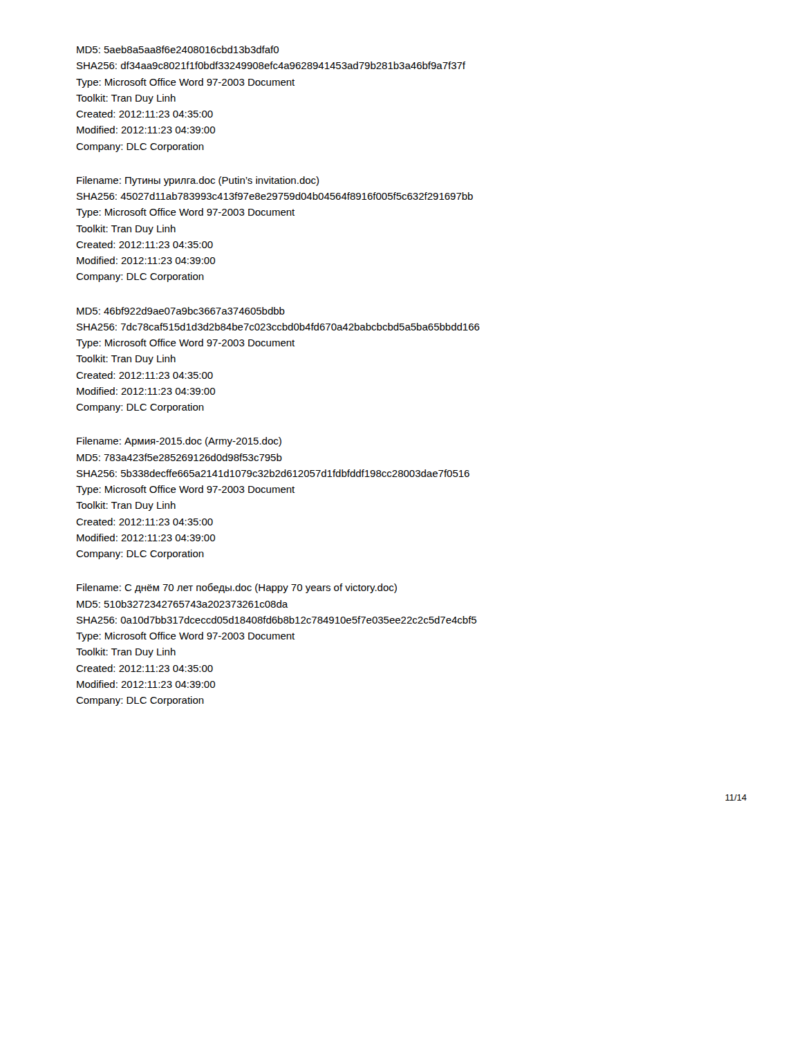MD5: 5aeb8a5aa8f6e2408016cbd13b3dfaf0
SHA256: df34aa9c8021f1f0bdf33249908efc4a9628941453ad79b281b3a46bf9a7f37f
Type: Microsoft Office Word 97-2003 Document
Toolkit: Tran Duy Linh
Created: 2012:11:23 04:35:00
Modified: 2012:11:23 04:39:00
Company: DLC Corporation
Filename: Путины урилга.doc (Putin’s invitation.doc)
SHA256: 45027d11ab783993c413f97e8e29759d04b04564f8916f005f5c632f291697bb
Type: Microsoft Office Word 97-2003 Document
Toolkit: Tran Duy Linh
Created: 2012:11:23 04:35:00
Modified: 2012:11:23 04:39:00
Company: DLC Corporation
MD5: 46bf922d9ae07a9bc3667a374605bdbb
SHA256: 7dc78caf515d1d3d2b84be7c023ccbd0b4fd670a42babcbcbd5a5ba65bbdd166
Type: Microsoft Office Word 97-2003 Document
Toolkit: Tran Duy Linh
Created: 2012:11:23 04:35:00
Modified: 2012:11:23 04:39:00
Company: DLC Corporation
Filename: Армия-2015.doc (Army-2015.doc)
MD5: 783a423f5e285269126d0d98f53c795b
SHA256: 5b338decffe665a2141d1079c32b2d612057d1fdbfddf198cc28003dae7f0516
Type: Microsoft Office Word 97-2003 Document
Toolkit: Tran Duy Linh
Created: 2012:11:23 04:35:00
Modified: 2012:11:23 04:39:00
Company: DLC Corporation
Filename: С днём 70 лет победы.doc (Happy 70 years of victory.doc)
MD5: 510b3272342765743a202373261c08da
SHA256: 0a10d7bb317dceccd05d18408fd6b8b12c784910e5f7e035ee22c2c5d7e4cbf5
Type: Microsoft Office Word 97-2003 Document
Toolkit: Tran Duy Linh
Created: 2012:11:23 04:35:00
Modified: 2012:11:23 04:39:00
Company: DLC Corporation
11/14